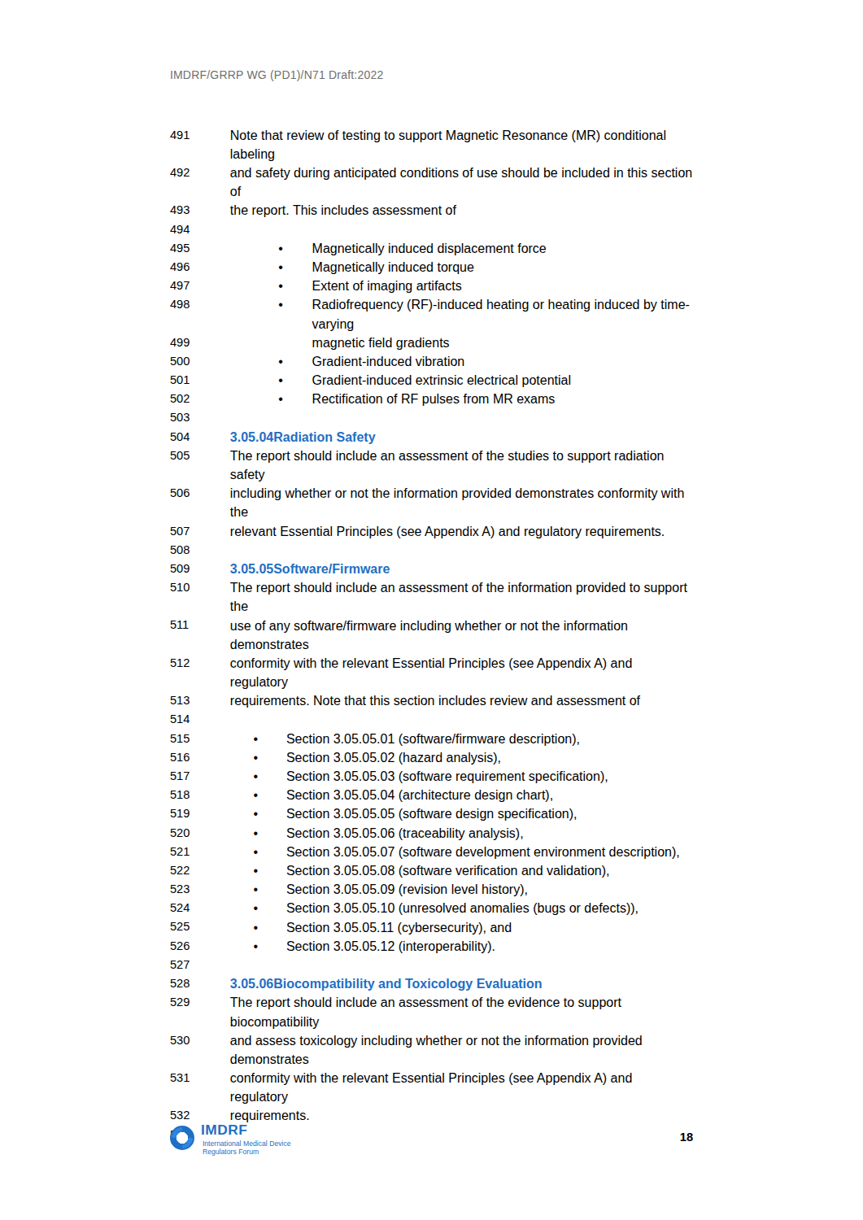IMDRF/GRRP WG (PD1)/N71 Draft:2022
491 Note that review of testing to support Magnetic Resonance (MR) conditional labeling
492 and safety during anticipated conditions of use should be included in this section of
493 the report. This includes assessment of
494
495
Magnetically induced displacement force
496
Magnetically induced torque
497
Extent of imaging artifacts
498
Radiofrequency (RF)-induced heating or heating induced by time-varying
499
magnetic field gradients
500
Gradient-induced vibration
501
Gradient-induced extrinsic electrical potential
502
Rectification of RF pulses from MR exams
503
504
3.05.04 Radiation Safety
505 The report should include an assessment of the studies to support radiation safety
506 including whether or not the information provided demonstrates conformity with the
507 relevant Essential Principles (see Appendix A) and regulatory requirements.
508
509
3.05.05 Software/Firmware
510 The report should include an assessment of the information provided to support the
511 use of any software/firmware including whether or not the information demonstrates
512 conformity with the relevant Essential Principles (see Appendix A) and regulatory
513 requirements. Note that this section includes review and assessment of
514
515
Section 3.05.05.01 (software/firmware description),
516
Section 3.05.05.02 (hazard analysis),
517
Section 3.05.05.03 (software requirement specification),
518
Section 3.05.05.04 (architecture design chart),
519
Section 3.05.05.05 (software design specification),
520
Section 3.05.05.06 (traceability analysis),
521
Section 3.05.05.07 (software development environment description),
522
Section 3.05.05.08 (software verification and validation),
523
Section 3.05.05.09 (revision level history),
524
Section 3.05.05.10 (unresolved anomalies (bugs or defects)),
525
Section 3.05.05.11 (cybersecurity), and
526
Section 3.05.05.12 (interoperability).
527
528
3.05.06 Biocompatibility and Toxicology Evaluation
529 The report should include an assessment of the evidence to support biocompatibility
530 and assess toxicology including whether or not the information provided demonstrates
531 conformity with the relevant Essential Principles (see Appendix A) and regulatory
532 requirements.
533
IMDRF
International Medical Device
Regulators Forum
18